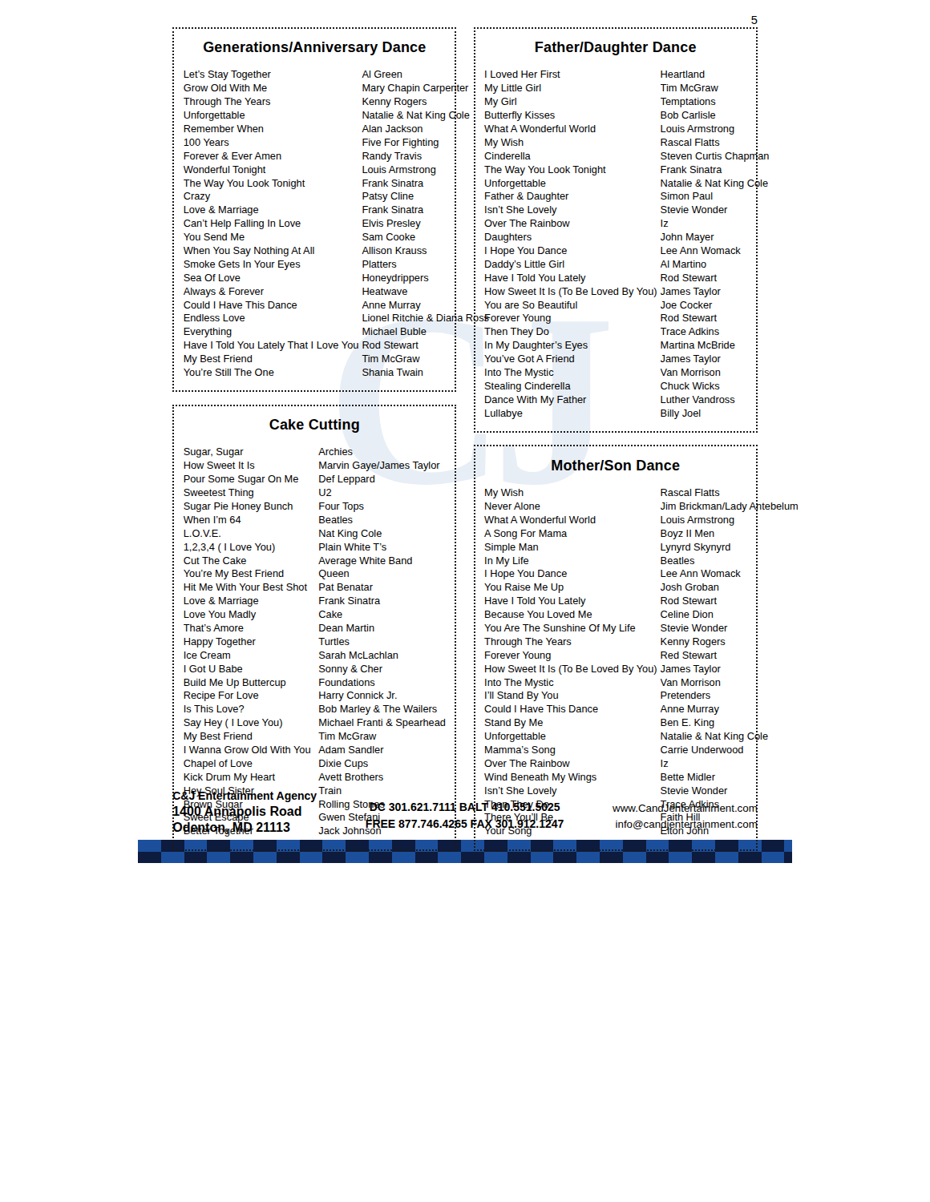5
CJ
Generations/Anniversary Dance
| Let’s Stay Together | Al Green |
| Grow Old With Me | Mary Chapin Carpenter |
| Through The Years | Kenny Rogers |
| Unforgettable | Natalie & Nat King Cole |
| Remember When | Alan Jackson |
| 100 Years | Five For Fighting |
| Forever & Ever Amen | Randy Travis |
| Wonderful Tonight | Louis Armstrong |
| The Way You Look Tonight | Frank Sinatra |
| Crazy | Patsy Cline |
| Love & Marriage | Frank Sinatra |
| Can’t Help Falling In Love | Elvis Presley |
| You Send Me | Sam Cooke |
| When You Say Nothing At All | Allison Krauss |
| Smoke Gets In Your Eyes | Platters |
| Sea Of Love | Honeydrippers |
| Always & Forever | Heatwave |
| Could I Have This Dance | Anne Murray |
| Endless Love | Lionel Ritchie & Diana Ross |
| Everything | Michael Buble |
| Have I Told You Lately That I Love You | Rod Stewart |
| My Best Friend | Tim McGraw |
| You’re Still The One | Shania Twain |
Cake Cutting
| Sugar, Sugar | Archies |
| How Sweet It Is | Marvin Gaye/James Taylor |
| Pour Some Sugar On Me | Def Leppard |
| Sweetest Thing | U2 |
| Sugar Pie Honey Bunch | Four Tops |
| When I’m 64 | Beatles |
| L.O.V.E. | Nat King Cole |
| 1,2,3,4 ( I Love You) | Plain White T’s |
| Cut The Cake | Average White Band |
| You’re My Best Friend | Queen |
| Hit Me With Your Best Shot | Pat Benatar |
| Love & Marriage | Frank Sinatra |
| Love You Madly | Cake |
| That’s Amore | Dean Martin |
| Happy Together | Turtles |
| Ice Cream | Sarah McLachlan |
| I Got U Babe | Sonny & Cher |
| Build Me Up Buttercup | Foundations |
| Recipe For Love | Harry Connick Jr. |
| Is This Love? | Bob Marley & The Wailers |
| Say Hey ( I Love You) | Michael Franti & Spearhead |
| My Best Friend | Tim McGraw |
| I Wanna Grow Old With You | Adam Sandler |
| Chapel of Love | Dixie Cups |
| Kick Drum My Heart | Avett Brothers |
| Hey Soul Sister | Train |
| Brown Sugar | Rolling Stones |
| Sweet Escape | Gwen Stefani |
| Better Together | Jack Johnson |
Father/Daughter Dance
| I Loved Her First | Heartland |
| My Little Girl | Tim McGraw |
| My Girl | Temptations |
| Butterfly Kisses | Bob Carlisle |
| What A Wonderful World | Louis Armstrong |
| My Wish | Rascal Flatts |
| Cinderella | Steven Curtis Chapman |
| The Way You Look Tonight | Frank Sinatra |
| Unforgettable | Natalie & Nat King Cole |
| Father & Daughter | Simon Paul |
| Isn’t She Lovely | Stevie Wonder |
| Over The Rainbow | Iz |
| Daughters | John Mayer |
| I Hope You Dance | Lee Ann Womack |
| Daddy’s Little Girl | Al Martino |
| Have I Told You Lately | Rod Stewart |
| How Sweet It Is (To Be Loved By You) | James Taylor |
| You are So Beautiful | Joe Cocker |
| Forever Young | Rod Stewart |
| Then They Do | Trace Adkins |
| In My Daughter’s Eyes | Martina McBride |
| You’ve Got A Friend | James Taylor |
| Into The Mystic | Van Morrison |
| Stealing Cinderella | Chuck Wicks |
| Dance With My Father | Luther Vandross |
| Lullabye | Billy Joel |
Mother/Son Dance
| My Wish | Rascal Flatts |
| Never Alone | Jim Brickman/Lady Antebelum |
| What A Wonderful World | Louis Armstrong |
| A Song For Mama | Boyz II Men |
| Simple Man | Lynyrd Skynyrd |
| In My Life | Beatles |
| I Hope You Dance | Lee Ann Womack |
| You Raise Me Up | Josh Groban |
| Have I Told You Lately | Rod Stewart |
| Because You Loved Me | Celine Dion |
| You Are The Sunshine Of My Life | Stevie Wonder |
| Through The Years | Kenny Rogers |
| Forever Young | Red Stewart |
| How Sweet It Is (To Be Loved By You) | James Taylor |
| Into The Mystic | Van Morrison |
| I’ll Stand By You | Pretenders |
| Could I Have This Dance | Anne Murray |
| Stand By Me | Ben E. King |
| Unforgettable | Natalie & Nat King Cole |
| Mamma’s Song | Carrie Underwood |
| Over The Rainbow | Iz |
| Wind Beneath My Wings | Bette Midler |
| Isn’t She Lovely | Stevie Wonder |
| Then They Do | Trace Adkins |
| There You’ll Be | Faith Hill |
| Your Song | Elton John |
C&J Entertainment Agency
1400 Annapolis Road
Odenton, MD 21113
DC 301.621.7111 BALT 410.551.5025
FREE 877.746.4265 FAX 301.912.1247
www.CandJentertainment.com
info@candjentertainment.com